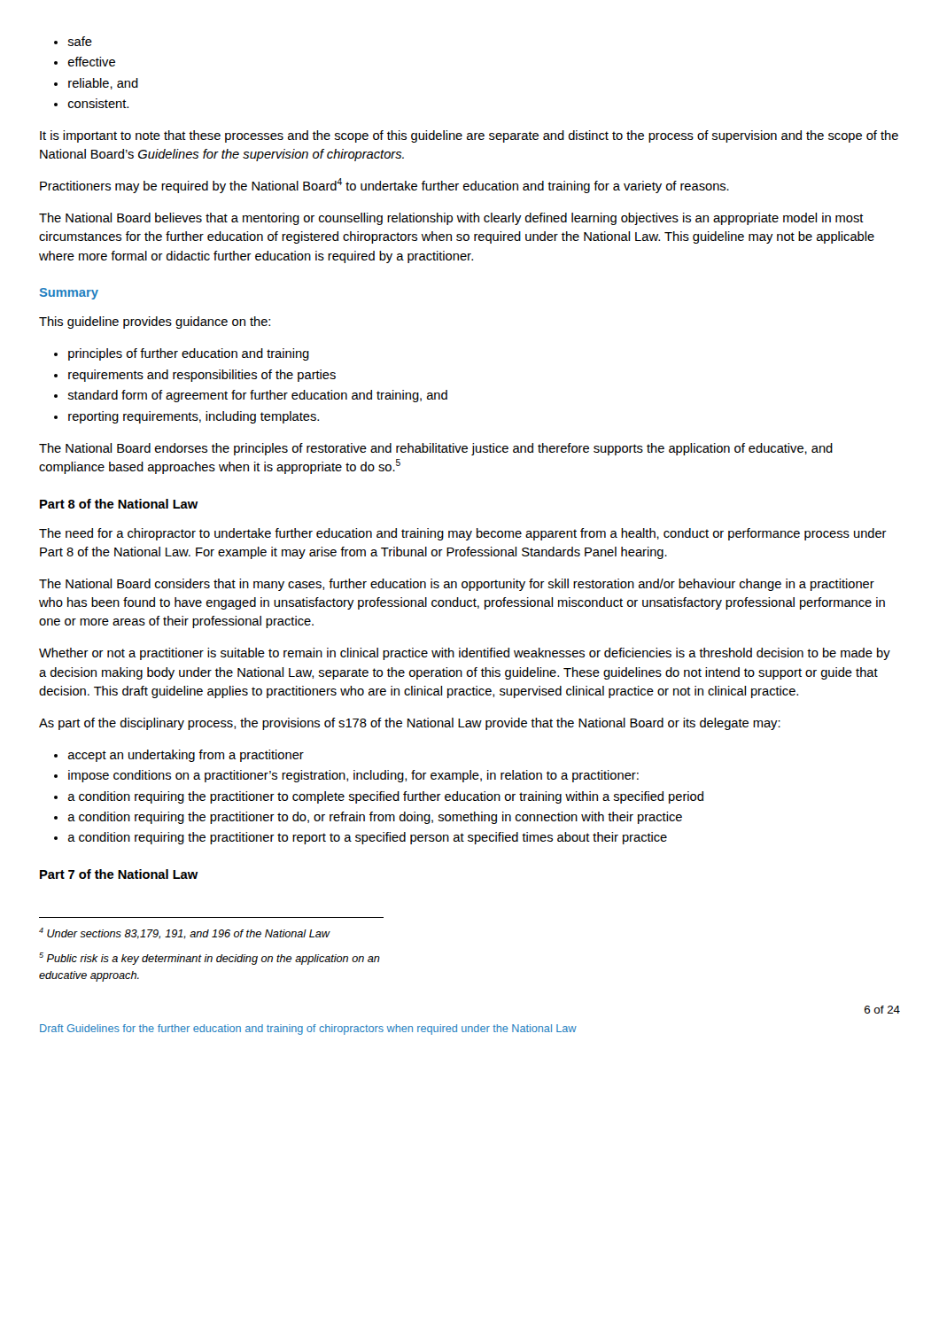safe
effective
reliable, and
consistent.
It is important to note that these processes and the scope of this guideline are separate and distinct to the process of supervision and the scope of the National Board’s Guidelines for the supervision of chiropractors.
Practitioners may be required by the National Board4 to undertake further education and training for a variety of reasons.
The National Board believes that a mentoring or counselling relationship with clearly defined learning objectives is an appropriate model in most circumstances for the further education of registered chiropractors when so required under the National Law. This guideline may not be applicable where more formal or didactic further education is required by a practitioner.
Summary
This guideline provides guidance on the:
principles of further education and training
requirements and responsibilities of the parties
standard form of agreement for further education and training, and
reporting requirements, including templates.
The National Board endorses the principles of restorative and rehabilitative justice and therefore supports the application of educative, and compliance based approaches when it is appropriate to do so.5
Part 8 of the National Law
The need for a chiropractor to undertake further education and training may become apparent from a health, conduct or performance process under Part 8 of the National Law. For example it may arise from a Tribunal or Professional Standards Panel hearing.
The National Board considers that in many cases, further education is an opportunity for skill restoration and/or behaviour change in a practitioner who has been found to have engaged in unsatisfactory professional conduct, professional misconduct or unsatisfactory professional performance in one or more areas of their professional practice.
Whether or not a practitioner is suitable to remain in clinical practice with identified weaknesses or deficiencies is a threshold decision to be made by a decision making body under the National Law, separate to the operation of this guideline. These guidelines do not intend to support or guide that decision. This draft guideline applies to practitioners who are in clinical practice, supervised clinical practice or not in clinical practice.
As part of the disciplinary process, the provisions of s178 of the National Law provide that the National Board or its delegate may:
accept an undertaking from a practitioner
impose conditions on a practitioner’s registration, including, for example, in relation to a practitioner:
a condition requiring the practitioner to complete specified further education or training within a specified period
a condition requiring the practitioner to do, or refrain from doing, something in connection with their practice
a condition requiring the practitioner to report to a specified person at specified times about their practice
Part 7 of the National Law
4 Under sections 83,179, 191, and 196 of the National Law
5 Public risk is a key determinant in deciding on the application on an educative approach.
6 of 24
Draft Guidelines for the further education and training of chiropractors when required under the National Law